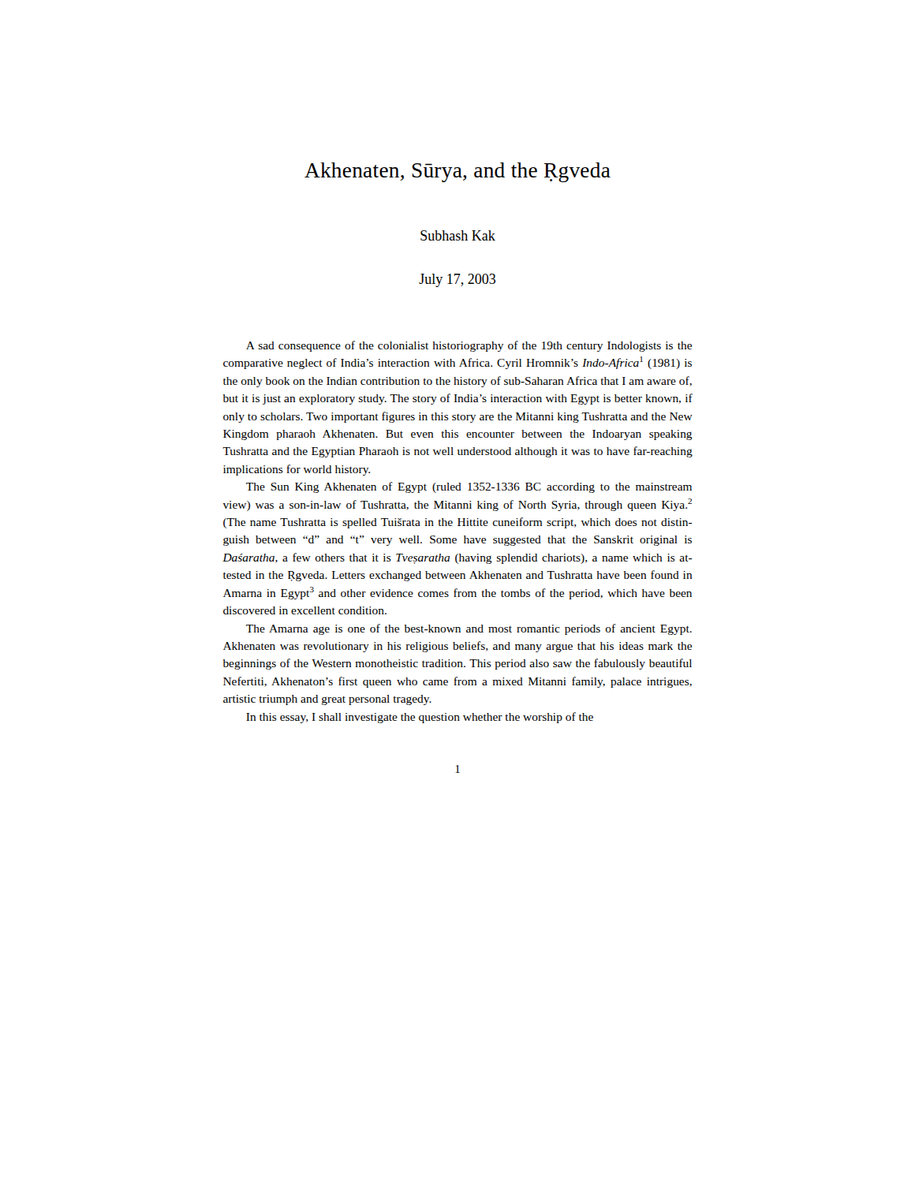Akhenaten, Sūrya, and the Ṛgveda
Subhash Kak
July 17, 2003
A sad consequence of the colonialist historiography of the 19th century Indologists is the comparative neglect of India’s interaction with Africa. Cyril Hromnik’s Indo-Africa1 (1981) is the only book on the Indian contribution to the history of sub-Saharan Africa that I am aware of, but it is just an exploratory study. The story of India’s interaction with Egypt is better known, if only to scholars. Two important figures in this story are the Mitanni king Tushratta and the New Kingdom pharaoh Akhenaten. But even this encounter between the Indoaryan speaking Tushratta and the Egyptian Pharaoh is not well understood although it was to have far-reaching implications for world history.
The Sun King Akhenaten of Egypt (ruled 1352-1336 BC according to the mainstream view) was a son-in-law of Tushratta, the Mitanni king of North Syria, through queen Kiya.2 (The name Tushratta is spelled Tuišrata in the Hittite cuneiform script, which does not distinguish between “d” and “t” very well. Some have suggested that the Sanskrit original is Daśaratha, a few others that it is Tveṣaratha (having splendid chariots), a name which is attested in the Ṛgveda. Letters exchanged between Akhenaten and Tushratta have been found in Amarna in Egypt3 and other evidence comes from the tombs of the period, which have been discovered in excellent condition.
The Amarna age is one of the best-known and most romantic periods of ancient Egypt. Akhenaten was revolutionary in his religious beliefs, and many argue that his ideas mark the beginnings of the Western monotheistic tradition. This period also saw the fabulously beautiful Nefertiti, Akhenaton’s first queen who came from a mixed Mitanni family, palace intrigues, artistic triumph and great personal tragedy.
In this essay, I shall investigate the question whether the worship of the
1